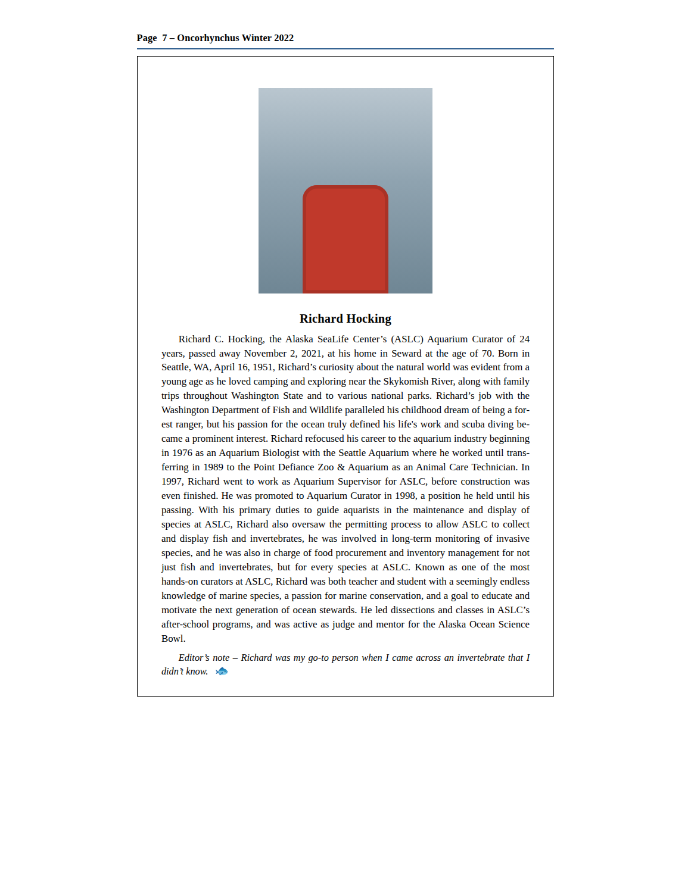Page 7 – Oncorhynchus Winter 2022
Richard Hocking
Richard C. Hocking, the Alaska SeaLife Center’s (ASLC) Aquarium Curator of 24 years, passed away November 2, 2021, at his home in Seward at the age of 70. Born in Seattle, WA, April 16, 1951, Richard’s curiosity about the natural world was evident from a young age as he loved camping and exploring near the Skykomish River, along with family trips throughout Washington State and to various national parks. Richard’s job with the Washington Department of Fish and Wildlife paralleled his childhood dream of being a forest ranger, but his passion for the ocean truly defined his life's work and scuba diving became a prominent interest. Richard refocused his career to the aquarium industry beginning in 1976 as an Aquarium Biologist with the Seattle Aquarium where he worked until transferring in 1989 to the Point Defiance Zoo & Aquarium as an Animal Care Technician. In 1997, Richard went to work as Aquarium Supervisor for ASLC, before construction was even finished. He was promoted to Aquarium Curator in 1998, a position he held until his passing. With his primary duties to guide aquarists in the maintenance and display of species at ASLC, Richard also oversaw the permitting process to allow ASLC to collect and display fish and invertebrates, he was involved in long-term monitoring of invasive species, and he was also in charge of food procurement and inventory management for not just fish and invertebrates, but for every species at ASLC. Known as one of the most hands-on curators at ASLC, Richard was both teacher and student with a seemingly endless knowledge of marine species, a passion for marine conservation, and a goal to educate and motivate the next generation of ocean stewards. He led dissections and classes in ASLC’s after-school programs, and was active as judge and mentor for the Alaska Ocean Science Bowl.
Editor’s note – Richard was my go-to person when I came across an invertebrate that I didn’t know.🐟